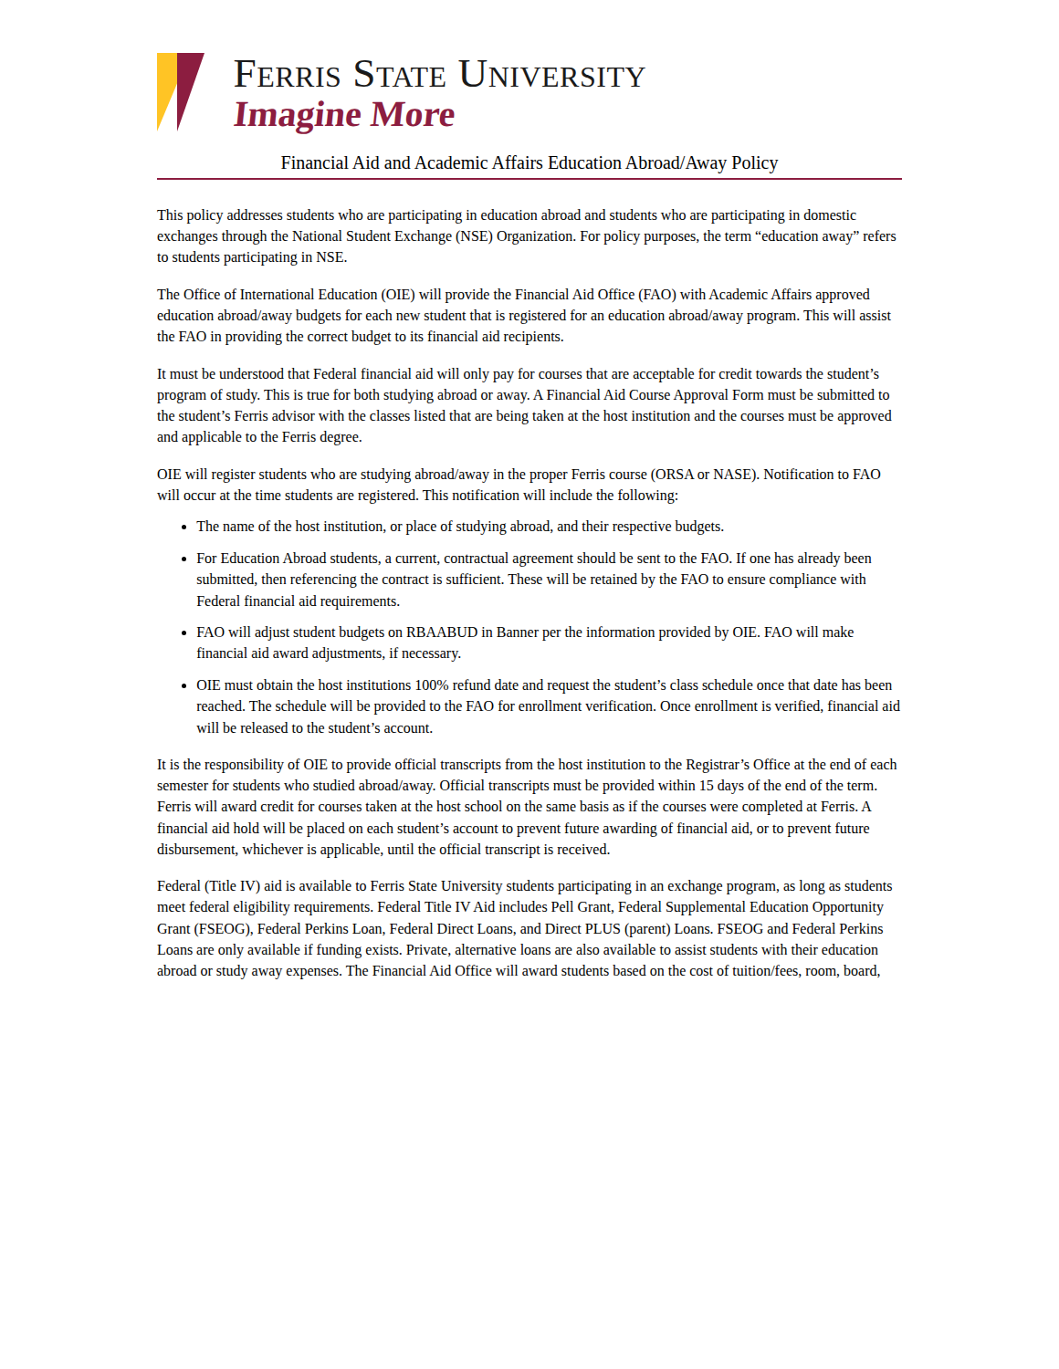Ferris State University
Imagine More
Financial Aid and Academic Affairs Education Abroad/Away Policy
This policy addresses students who are participating in education abroad and students who are participating in domestic exchanges through the National Student Exchange (NSE) Organization. For policy purposes, the term “education away” refers to students participating in NSE.
The Office of International Education (OIE) will provide the Financial Aid Office (FAO) with Academic Affairs approved education abroad/away budgets for each new student that is registered for an education abroad/away program. This will assist the FAO in providing the correct budget to its financial aid recipients.
It must be understood that Federal financial aid will only pay for courses that are acceptable for credit towards the student’s program of study. This is true for both studying abroad or away. A Financial Aid Course Approval Form must be submitted to the student’s Ferris advisor with the classes listed that are being taken at the host institution and the courses must be approved and applicable to the Ferris degree.
OIE will register students who are studying abroad/away in the proper Ferris course (ORSA or NASE). Notification to FAO will occur at the time students are registered. This notification will include the following:
The name of the host institution, or place of studying abroad, and their respective budgets.
For Education Abroad students, a current, contractual agreement should be sent to the FAO. If one has already been submitted, then referencing the contract is sufficient. These will be retained by the FAO to ensure compliance with Federal financial aid requirements.
FAO will adjust student budgets on RBAABUD in Banner per the information provided by OIE. FAO will make financial aid award adjustments, if necessary.
OIE must obtain the host institutions 100% refund date and request the student’s class schedule once that date has been reached. The schedule will be provided to the FAO for enrollment verification. Once enrollment is verified, financial aid will be released to the student’s account.
It is the responsibility of OIE to provide official transcripts from the host institution to the Registrar’s Office at the end of each semester for students who studied abroad/away. Official transcripts must be provided within 15 days of the end of the term. Ferris will award credit for courses taken at the host school on the same basis as if the courses were completed at Ferris. A financial aid hold will be placed on each student’s account to prevent future awarding of financial aid, or to prevent future disbursement, whichever is applicable, until the official transcript is received.
Federal (Title IV) aid is available to Ferris State University students participating in an exchange program, as long as students meet federal eligibility requirements. Federal Title IV Aid includes Pell Grant, Federal Supplemental Education Opportunity Grant (FSEOG), Federal Perkins Loan, Federal Direct Loans, and Direct PLUS (parent) Loans. FSEOG and Federal Perkins Loans are only available if funding exists. Private, alternative loans are also available to assist students with their education abroad or study away expenses. The Financial Aid Office will award students based on the cost of tuition/fees, room, board,